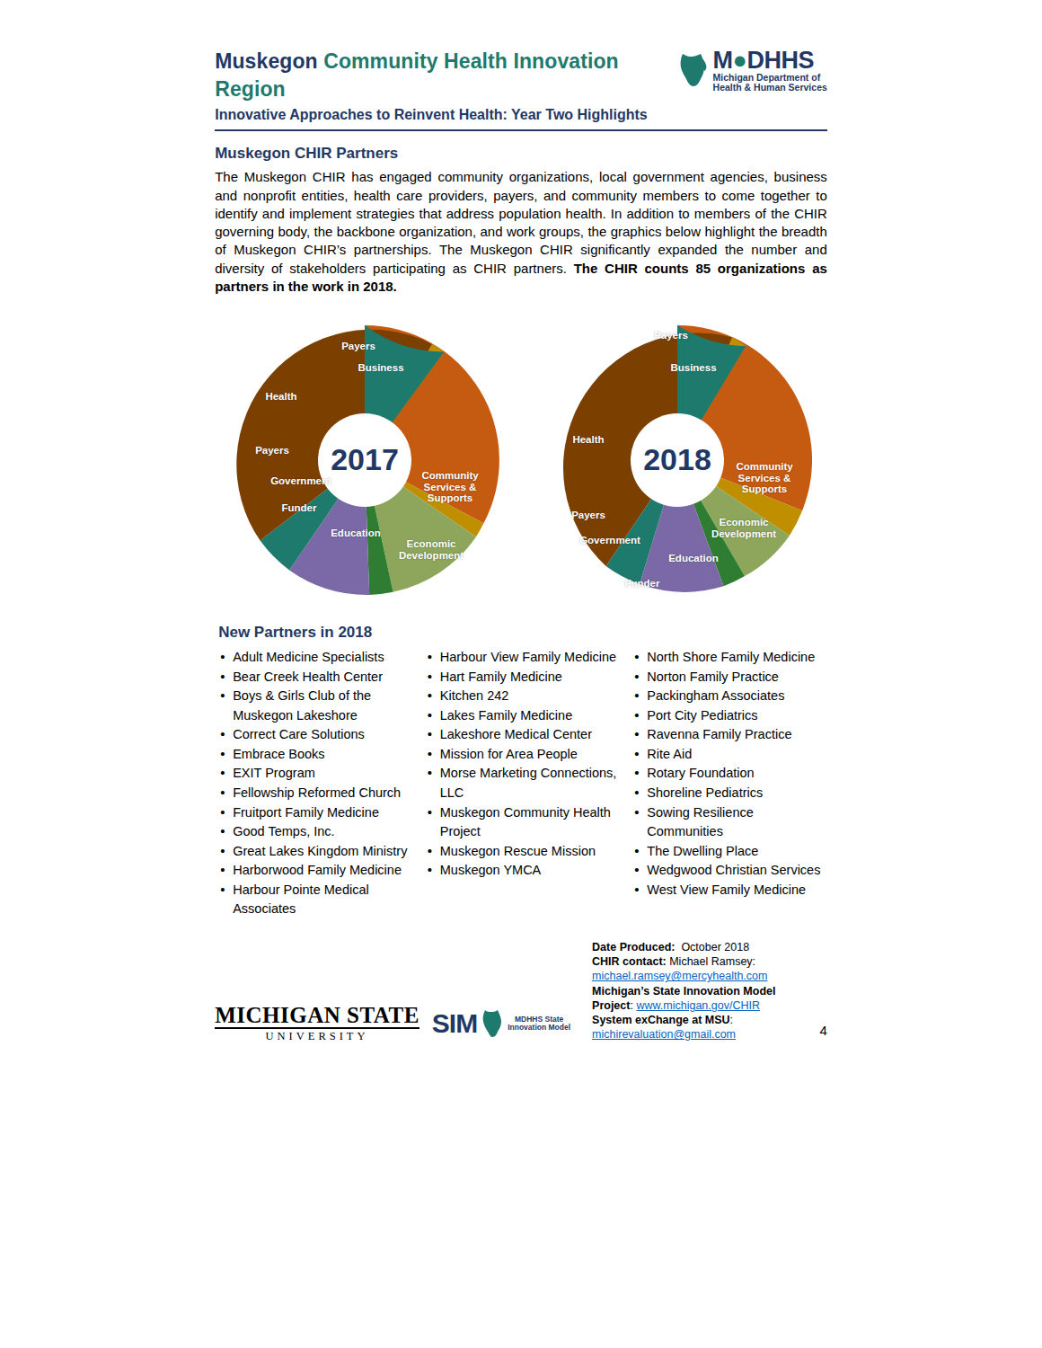Muskegon Community Health Innovation Region
Innovative Approaches to Reinvent Health: Year Two Highlights
M●DHHS
Michigan Department of
Health & Human Services
Muskegon CHIR Partners
The Muskegon CHIR has engaged community organizations, local government agencies, business and nonprofit entities, health care providers, payers, and community members to come together to identify and implement strategies that address population health. In addition to members of the CHIR governing body, the backbone organization, and work groups, the graphics below highlight the breadth of Muskegon CHIR’s partnerships. The Muskegon CHIR significantly expanded the number and diversity of stakeholders participating as CHIR partners. The CHIR counts 85 organizations as partners in the work in 2018.
2017
Community
Services &
Supports
Economic
Development
Education
Funder
Government
Payers
Health
Payers
Business
2018
Community
Services &
Supports
Economic
Development
Education
Funder
Government
Payers
Health
Payers
Business
New Partners in 2018
Adult Medicine Specialists
Bear Creek Health Center
Boys & Girls Club of the
Muskegon Lakeshore
Correct Care Solutions
Embrace Books
EXIT Program
Fellowship Reformed Church
Fruitport Family Medicine
Good Temps, Inc.
Great Lakes Kingdom Ministry
Harborwood Family Medicine
Harbour Pointe Medical
Associates
Harbour View Family Medicine
Hart Family Medicine
Kitchen 242
Lakes Family Medicine
Lakeshore Medical Center
Mission for Area People
Morse Marketing Connections,
LLC
Muskegon Community Health
Project
Muskegon Rescue Mission
Muskegon YMCA
North Shore Family Medicine
Norton Family Practice
Packingham Associates
Port City Pediatrics
Ravenna Family Practice
Rite Aid
Rotary Foundation
Shoreline Pediatrics
Sowing Resilience
Communities
The Dwelling Place
Wedgwood Christian Services
West View Family Medicine
MICHIGAN STATE
UNIVERSITY
SIM
MDHHS State
Innovation Model
Date Produced: October 2018
CHIR contact: Michael Ramsey: michael.ramsey@mercyhealth.com
Michigan’s State Innovation Model Project: www.michigan.gov/CHIR
System exChange at MSU: michirevaluation@gmail.com
4